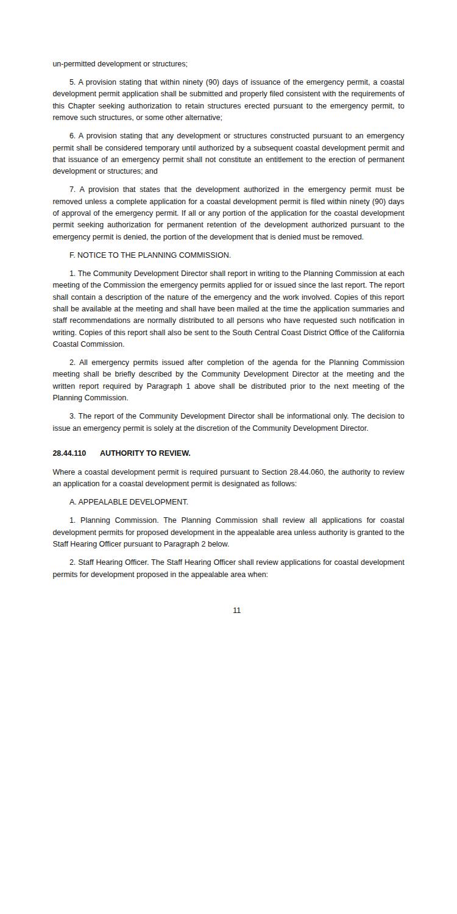un-permitted development or structures;
5. A provision stating that within ninety (90) days of issuance of the emergency permit, a coastal development permit application shall be submitted and properly filed consistent with the requirements of this Chapter seeking authorization to retain structures erected pursuant to the emergency permit, to remove such structures, or some other alternative;
6. A provision stating that any development or structures constructed pursuant to an emergency permit shall be considered temporary until authorized by a subsequent coastal development permit and that issuance of an emergency permit shall not constitute an entitlement to the erection of permanent development or structures; and
7. A provision that states that the development authorized in the emergency permit must be removed unless a complete application for a coastal development permit is filed within ninety (90) days of approval of the emergency permit. If all or any portion of the application for the coastal development permit seeking authorization for permanent retention of the development authorized pursuant to the emergency permit is denied, the portion of the development that is denied must be removed.
F. NOTICE TO THE PLANNING COMMISSION.
1. The Community Development Director shall report in writing to the Planning Commission at each meeting of the Commission the emergency permits applied for or issued since the last report. The report shall contain a description of the nature of the emergency and the work involved. Copies of this report shall be available at the meeting and shall have been mailed at the time the application summaries and staff recommendations are normally distributed to all persons who have requested such notification in writing. Copies of this report shall also be sent to the South Central Coast District Office of the California Coastal Commission.
2. All emergency permits issued after completion of the agenda for the Planning Commission meeting shall be briefly described by the Community Development Director at the meeting and the written report required by Paragraph 1 above shall be distributed prior to the next meeting of the Planning Commission.
3. The report of the Community Development Director shall be informational only. The decision to issue an emergency permit is solely at the discretion of the Community Development Director.
28.44.110 AUTHORITY TO REVIEW.
Where a coastal development permit is required pursuant to Section 28.44.060, the authority to review an application for a coastal development permit is designated as follows:
A. APPEALABLE DEVELOPMENT.
1. Planning Commission. The Planning Commission shall review all applications for coastal development permits for proposed development in the appealable area unless authority is granted to the Staff Hearing Officer pursuant to Paragraph 2 below.
2. Staff Hearing Officer. The Staff Hearing Officer shall review applications for coastal development permits for development proposed in the appealable area when:
11